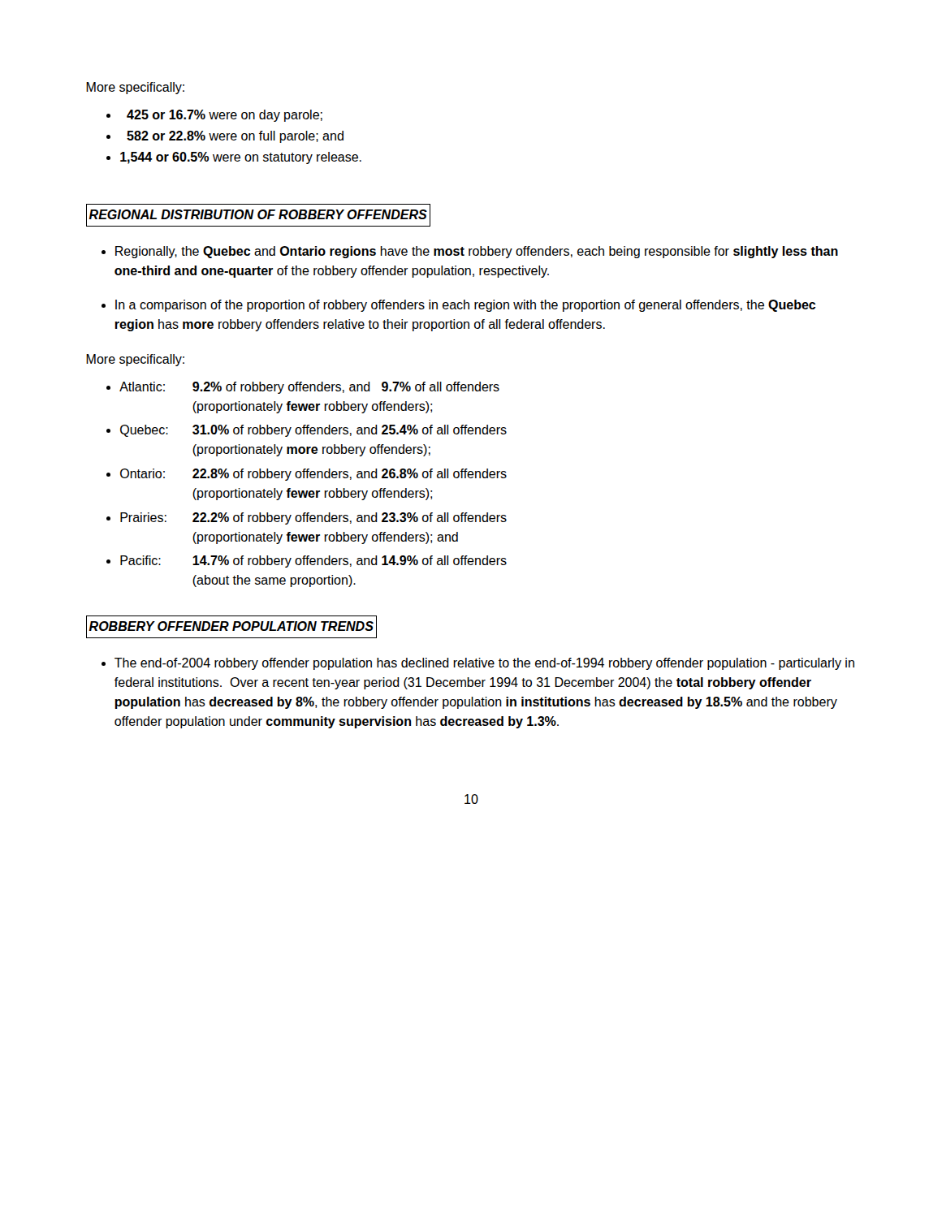More specifically:
425 or 16.7% were on day parole;
582 or 22.8% were on full parole; and
1,544 or 60.5% were on statutory release.
REGIONAL DISTRIBUTION OF ROBBERY OFFENDERS
Regionally, the Quebec and Ontario regions have the most robbery offenders, each being responsible for slightly less than one-third and one-quarter of the robbery offender population, respectively.
In a comparison of the proportion of robbery offenders in each region with the proportion of general offenders, the Quebec region has more robbery offenders relative to their proportion of all federal offenders.
More specifically:
Atlantic: 9.2% of robbery offenders, and 9.7% of all offenders(proportionately fewer robbery offenders);
Quebec: 31.0% of robbery offenders, and 25.4% of all offenders(proportionately more robbery offenders);
Ontario: 22.8% of robbery offenders, and 26.8% of all offenders(proportionately fewer robbery offenders);
Prairies: 22.2% of robbery offenders, and 23.3% of all offenders(proportionately fewer robbery offenders); and
Pacific: 14.7% of robbery offenders, and 14.9% of all offenders(about the same proportion).
ROBBERY OFFENDER POPULATION TRENDS
The end-of-2004 robbery offender population has declined relative to the end-of-1994 robbery offender population - particularly in federal institutions. Over a recent ten-year period (31 December 1994 to 31 December 2004) the total robbery offender population has decreased by 8%, the robbery offender population in institutions has decreased by 18.5% and the robbery offender population under community supervision has decreased by 1.3%.
10